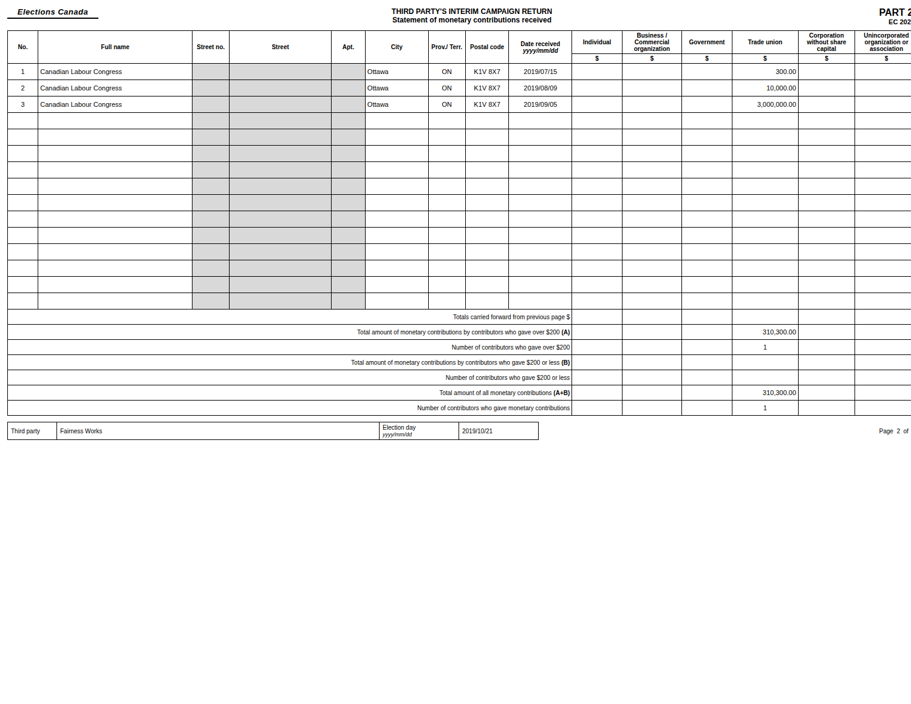Elections Canada
THIRD PARTY'S INTERIM CAMPAIGN RETURN
Statement of monetary contributions received
PART 2a
EC 20251
| No. | Full name | Street no. | Street | Apt. | City | Prov./ Terr. | Postal code | Date received yyyy/mm/dd | Individual | Business / Commercial organization | Government | Trade union | Corporation without share capital | Unincorporated organization or association |
| --- | --- | --- | --- | --- | --- | --- | --- | --- | --- | --- | --- | --- | --- | --- |
| $ | $ | $ | $ | $ | $ |
| 1 | Canadian Labour Congress | | | | Ottawa | ON | K1V 8X7 | 2019/07/15 | | | | 300.00 | | |
| 2 | Canadian Labour Congress | | | | Ottawa | ON | K1V 8X7 | 2019/08/09 | | | | 10,000.00 | | |
| 3 | Canadian Labour Congress | | | | Ottawa | ON | K1V 8X7 | 2019/09/05 | | | | 3,000,000.00 | | |
| Totals carried forward from previous page $ | | | | | | |
| Total amount of monetary contributions by contributors who gave over $200 (A) | | | | 310,300.00 | | |
| Number of contributors who gave over $200 | | | | 1 | | |
| Total amount of monetary contributions by contributors who gave $200 or less (B) | | | | | | |
| Number of contributors who gave $200 or less | | | | | | |
| Total amount of all monetary contributions (A+B) | | | | 310,300.00 | | |
| Number of contributors who gave monetary contributions | | | | 1 | | |
| Third party | Fairness Works | Election day yyyy/mm/dd | 2019/10/21 | Page 2 of 8 |